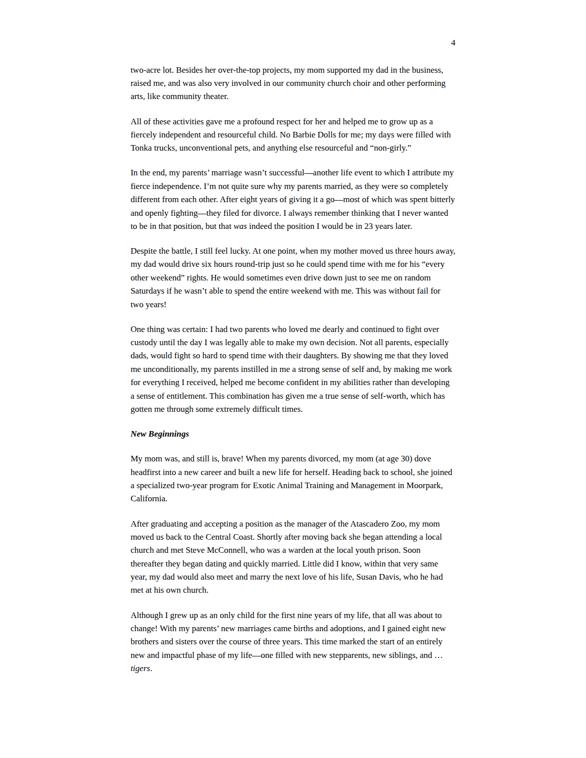4
two-acre lot. Besides her over-the-top projects, my mom supported my dad in the business, raised me, and was also very involved in our community church choir and other performing arts, like community theater.
All of these activities gave me a profound respect for her and helped me to grow up as a fiercely independent and resourceful child. No Barbie Dolls for me; my days were filled with Tonka trucks, unconventional pets, and anything else resourceful and “non-girly.”
In the end, my parents’ marriage wasn’t successful—another life event to which I attribute my fierce independence. I’m not quite sure why my parents married, as they were so completely different from each other. After eight years of giving it a go—most of which was spent bitterly and openly fighting—they filed for divorce. I always remember thinking that I never wanted to be in that position, but that was indeed the position I would be in 23 years later.
Despite the battle, I still feel lucky. At one point, when my mother moved us three hours away, my dad would drive six hours round-trip just so he could spend time with me for his “every other weekend” rights. He would sometimes even drive down just to see me on random Saturdays if he wasn’t able to spend the entire weekend with me. This was without fail for two years!
One thing was certain: I had two parents who loved me dearly and continued to fight over custody until the day I was legally able to make my own decision. Not all parents, especially dads, would fight so hard to spend time with their daughters. By showing me that they loved me unconditionally, my parents instilled in me a strong sense of self and, by making me work for everything I received, helped me become confident in my abilities rather than developing a sense of entitlement. This combination has given me a true sense of self-worth, which has gotten me through some extremely difficult times.
New Beginnings
My mom was, and still is, brave! When my parents divorced, my mom (at age 30) dove headfirst into a new career and built a new life for herself. Heading back to school, she joined a specialized two-year program for Exotic Animal Training and Management in Moorpark, California.
After graduating and accepting a position as the manager of the Atascadero Zoo, my mom moved us back to the Central Coast. Shortly after moving back she began attending a local church and met Steve McConnell, who was a warden at the local youth prison. Soon thereafter they began dating and quickly married. Little did I know, within that very same year, my dad would also meet and marry the next love of his life, Susan Davis, who he had met at his own church.
Although I grew up as an only child for the first nine years of my life, that all was about to change! With my parents’ new marriages came births and adoptions, and I gained eight new brothers and sisters over the course of three years. This time marked the start of an entirely new and impactful phase of my life—one filled with new stepparents, new siblings, and … tigers.